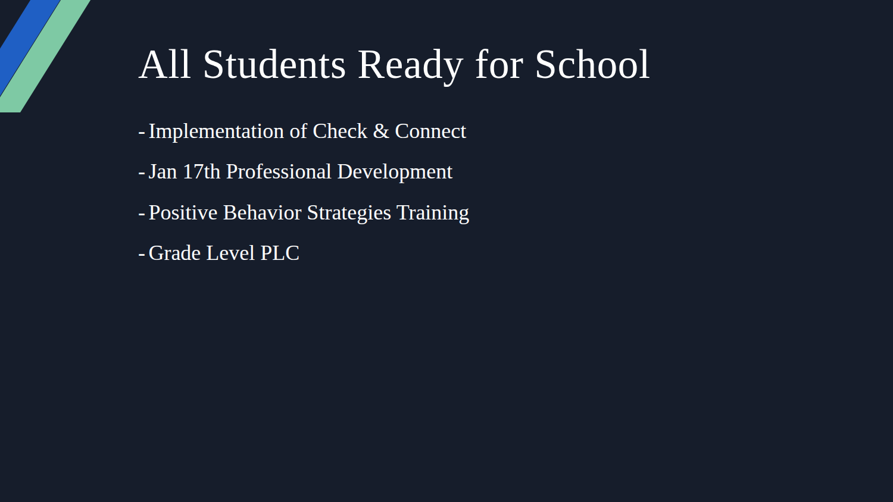All Students Ready for School
Implementation of Check & Connect
Jan 17th Professional Development
Positive Behavior Strategies Training
Grade Level PLC